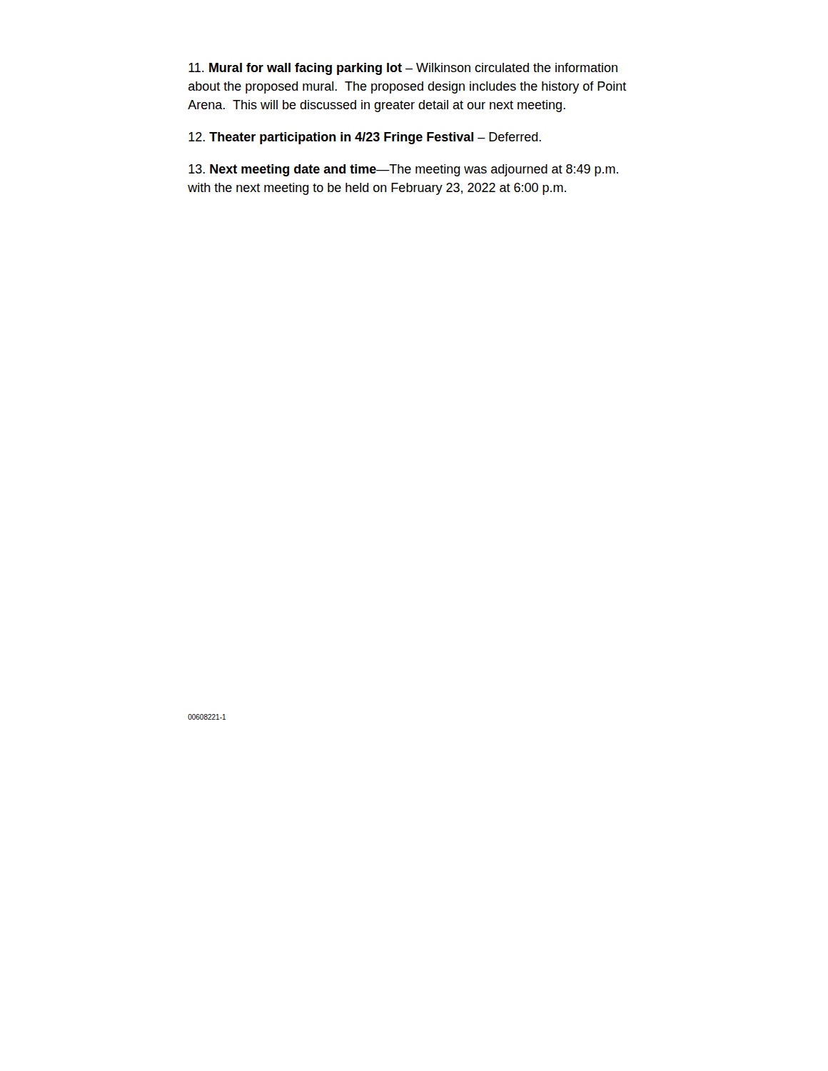11. Mural for wall facing parking lot – Wilkinson circulated the information about the proposed mural. The proposed design includes the history of Point Arena. This will be discussed in greater detail at our next meeting.
12. Theater participation in 4/23 Fringe Festival – Deferred.
13. Next meeting date and time—The meeting was adjourned at 8:49 p.m. with the next meeting to be held on February 23, 2022 at 6:00 p.m.
00608221-1